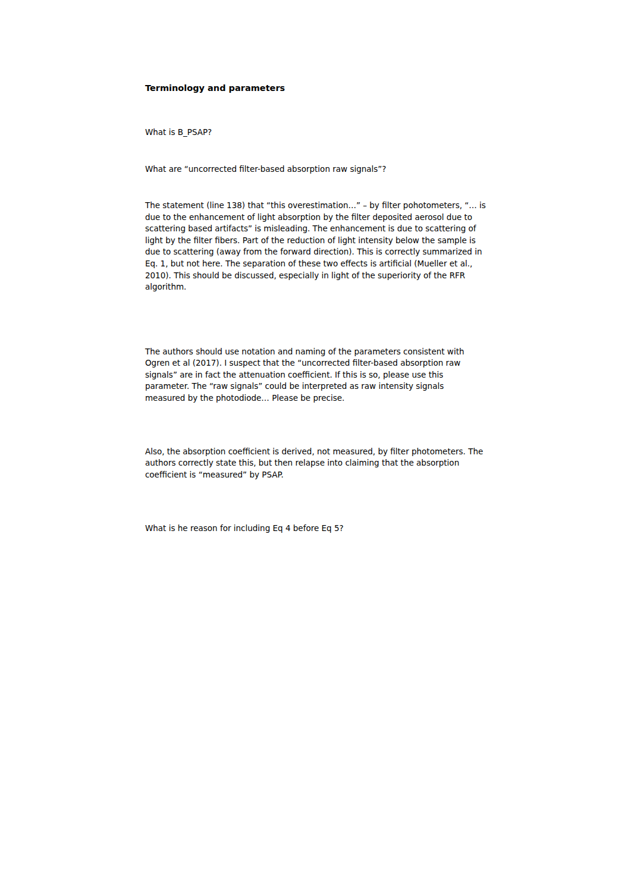Terminology and parameters
What is B_PSAP?
What are “uncorrected filter-based absorption raw signals”?
The statement (line 138) that “this overestimation…” – by filter pohotometers, “… is due to the enhancement of light absorption by the filter deposited aerosol due to scattering based artifacts” is misleading. The enhancement is due to scattering of light by the filter fibers. Part of the reduction of light intensity below the sample is due to scattering (away from the forward direction). This is correctly summarized in Eq. 1, but not here. The separation of these two effects is artificial (Mueller et al., 2010). This should be discussed, especially in light of the superiority of the RFR algorithm.
The authors should use notation and naming of the parameters consistent with Ogren et al (2017). I suspect that the “uncorrected filter-based absorption raw signals” are in fact the attenuation coefficient. If this is so, please use this parameter. The “raw signals” could be interpreted as raw intensity signals measured by the photodiode… Please be precise.
Also, the absorption coefficient is derived, not measured, by filter photometers. The authors correctly state this, but then relapse into claiming that the absorption coefficient is “measured” by PSAP.
What is he reason for including Eq 4 before Eq 5?